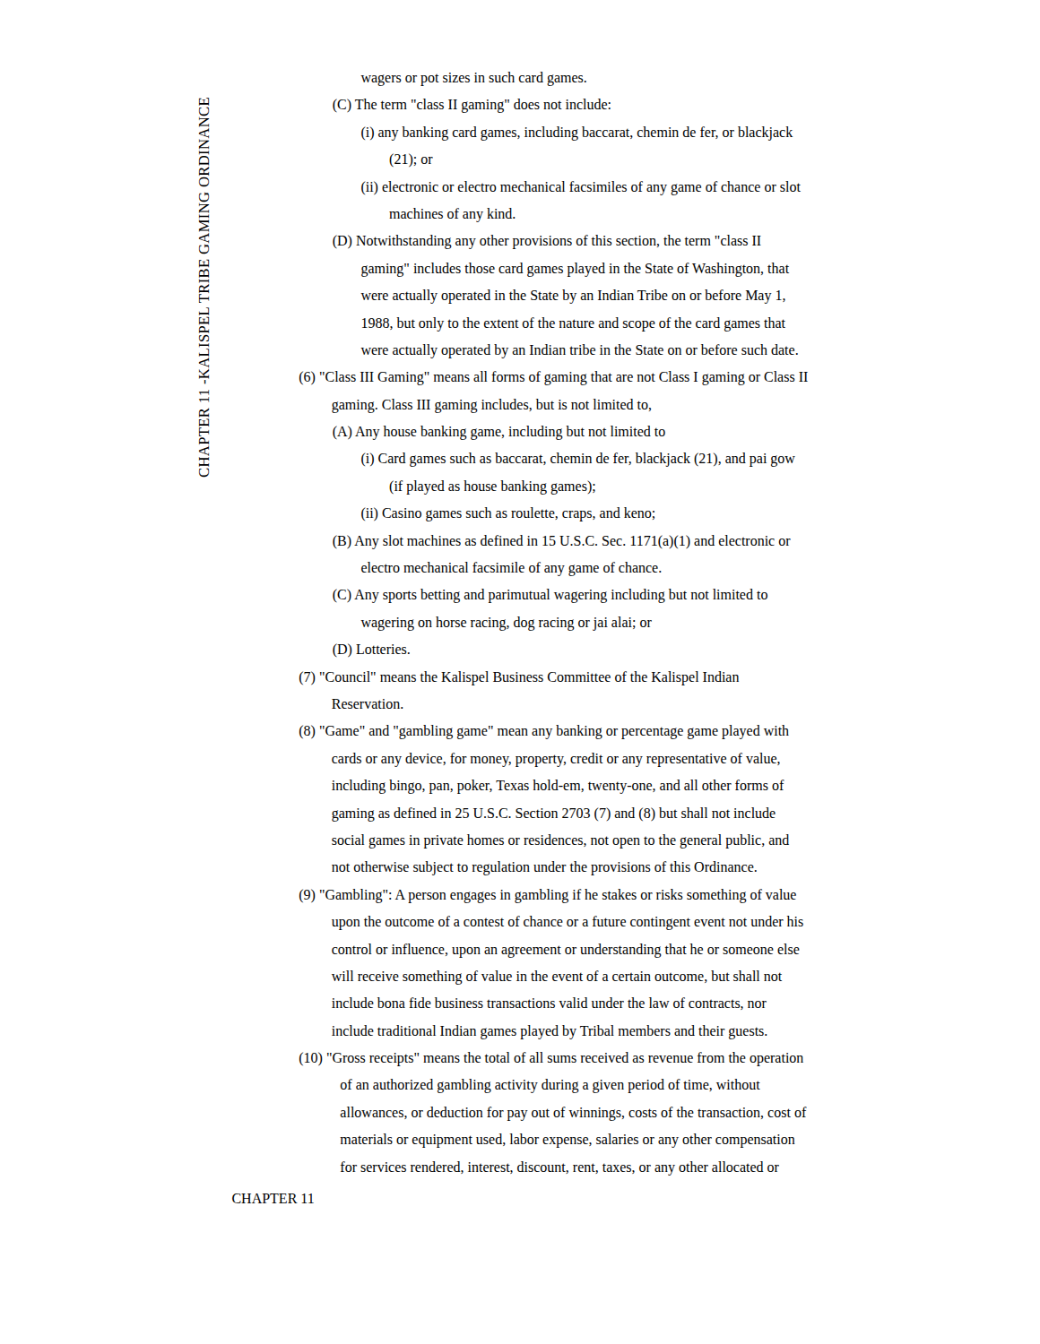CHAPTER 11 -KALISPEL TRIBE GAMING ORDINANCE
wagers or pot sizes in such card games.
(C) The term "class II gaming" does not include:
(i) any banking card games, including baccarat, chemin de fer, or blackjack (21); or
(ii) electronic or electro mechanical facsimiles of any game of chance or slot machines of any kind.
(D) Notwithstanding any other provisions of this section, the term "class II gaming" includes those card games played in the State of Washington, that were actually operated in the State by an Indian Tribe on or before May 1, 1988, but only to the extent of the nature and scope of the card games that were actually operated by an Indian tribe in the State on or before such date.
(6) "Class III Gaming" means all forms of gaming that are not Class I gaming or Class II gaming. Class III gaming includes, but is not limited to,
(A) Any house banking game, including but not limited to
(i) Card games such as baccarat, chemin de fer, blackjack (21), and pai gow (if played as house banking games);
(ii) Casino games such as roulette, craps, and keno;
(B) Any slot machines as defined in 15 U.S.C. Sec. 1171(a)(1) and electronic or electro mechanical facsimile of any game of chance.
(C) Any sports betting and parimutual wagering including but not limited to wagering on horse racing, dog racing or jai alai; or
(D) Lotteries.
(7) "Council" means the Kalispel Business Committee of the Kalispel Indian Reservation.
(8) "Game" and "gambling game" mean any banking or percentage game played with cards or any device, for money, property, credit or any representative of value, including bingo, pan, poker, Texas hold-em, twenty-one, and all other forms of gaming as defined in 25 U.S.C. Section 2703 (7) and (8) but shall not include social games in private homes or residences, not open to the general public, and not otherwise subject to regulation under the provisions of this Ordinance.
(9) "Gambling": A person engages in gambling if he stakes or risks something of value upon the outcome of a contest of chance or a future contingent event not under his control or influence, upon an agreement or understanding that he or someone else will receive something of value in the event of a certain outcome, but shall not include bona fide business transactions valid under the law of contracts, nor include traditional Indian games played by Tribal members and their guests.
(10) "Gross receipts" means the total of all sums received as revenue from the operation of an authorized gambling activity during a given period of time, without allowances, or deduction for pay out of winnings, costs of the transaction, cost of materials or equipment used, labor expense, salaries or any other compensation for services rendered, interest, discount, rent, taxes, or any other allocated or
CHAPTER 11